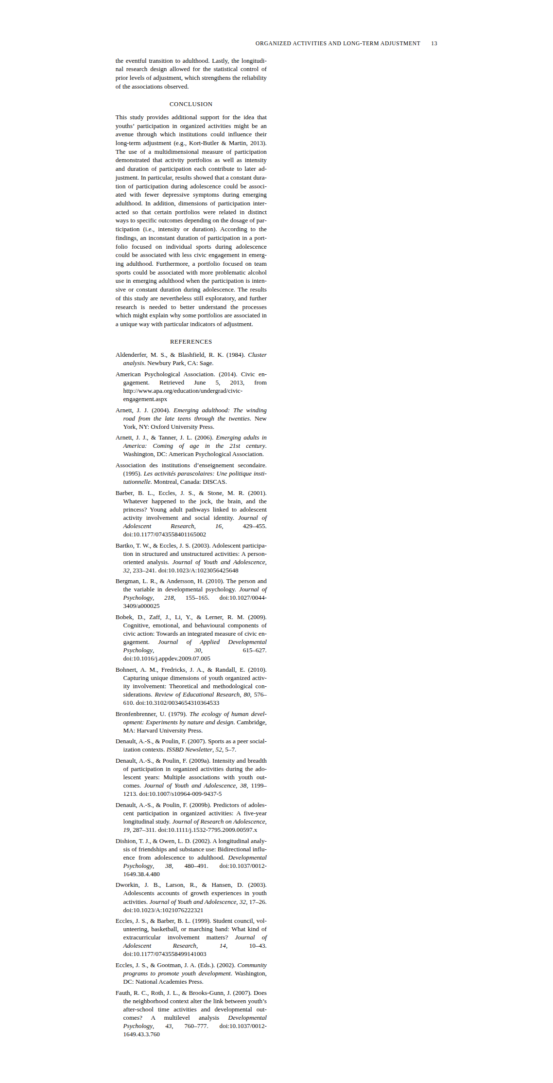ORGANIZED ACTIVITIES AND LONG-TERM ADJUSTMENT 13
the eventful transition to adulthood. Lastly, the longitudinal research design allowed for the statistical control of prior levels of adjustment, which strengthens the reliability of the associations observed.
Conclusion
This study provides additional support for the idea that youths’ participation in organized activities might be an avenue through which institutions could influence their long-term adjustment (e.g., Kort-Butler & Martin, 2013). The use of a multidimensional measure of participation demonstrated that activity portfolios as well as intensity and duration of participation each contribute to later adjustment. In particular, results showed that a constant duration of participation during adolescence could be associated with fewer depressive symptoms during emerging adulthood. In addition, dimensions of participation interacted so that certain portfolios were related in distinct ways to specific outcomes depending on the dosage of participation (i.e., intensity or duration). According to the findings, an inconstant duration of participation in a portfolio focused on individual sports during adolescence could be associated with less civic engagement in emerging adulthood. Furthermore, a portfolio focused on team sports could be associated with more problematic alcohol use in emerging adulthood when the participation is intensive or constant duration during adolescence. The results of this study are nevertheless still exploratory, and further research is needed to better understand the processes which might explain why some portfolios are associated in a unique way with particular indicators of adjustment.
References
Aldenderfer, M. S., & Blashfield, R. K. (1984). Cluster analysis. Newbury Park, CA: Sage.
American Psychological Association. (2014). Civic engagement. Retrieved June 5, 2013, from http://www.apa.org/education/undergrad/civic-engagement.aspx
Arnett, J. J. (2004). Emerging adulthood: The winding road from the late teens through the twenties. New York, NY: Oxford University Press.
Arnett, J. J., & Tanner, J. L. (2006). Emerging adults in America: Coming of age in the 21st century. Washington, DC: American Psychological Association.
Association des institutions d’enseignement secondaire. (1995). Les activités parascolaires: Une politique institutionnelle. Montreal, Canada: DISCAS.
Barber, B. L., Eccles, J. S., & Stone, M. R. (2001). Whatever happened to the jock, the brain, and the princess? Young adult pathways linked to adolescent activity involvement and social identity. Journal of Adolescent Research, 16, 429–455. doi:10.1177/0743558401165002
Bartko, T. W., & Eccles, J. S. (2003). Adolescent participation in structured and unstructured activities: A person-oriented analysis. Journal of Youth and Adolescence, 32, 233–241. doi:10.1023/A:1023056425648
Bergman, L. R., & Andersson, H. (2010). The person and the variable in developmental psychology. Journal of Psychology, 218, 155–165. doi:10.1027/0044-3409/a000025
Bobek, D., Zaff, J., Li, Y., & Lerner, R. M. (2009). Cognitive, emotional, and behavioural components of civic action: Towards an integrated measure of civic engagement. Journal of Applied Developmental Psychology, 30, 615–627. doi:10.1016/j.appdev.2009.07.005
Bohnert, A. M., Fredricks, J. A., & Randall, E. (2010). Capturing unique dimensions of youth organized activity involvement: Theoretical and methodological considerations. Review of Educational Research, 80, 576–610. doi:10.3102/0034654310364533
Bronfenbrenner, U. (1979). The ecology of human development: Experiments by nature and design. Cambridge, MA: Harvard University Press.
Denault, A.-S., & Poulin, F. (2007). Sports as a peer socialization contexts. ISSBD Newsletter, 52, 5–7.
Denault, A.-S., & Poulin, F. (2009a). Intensity and breadth of participation in organized activities during the adolescent years: Multiple associations with youth outcomes. Journal of Youth and Adolescence, 38, 1199–1213. doi:10.1007/s10964-009-9437-5
Denault, A.-S., & Poulin, F. (2009b). Predictors of adolescent participation in organized activities: A five-year longitudinal study. Journal of Research on Adolescence, 19, 287–311. doi:10.1111/j.1532-7795.2009.00597.x
Dishion, T. J., & Owen, L. D. (2002). A longitudinal analysis of friendships and substance use: Bidirectional influence from adolescence to adulthood. Developmental Psychology, 38, 480–491. doi:10.1037/0012-1649.38.4.480
Dworkin, J. B., Larson, R., & Hansen, D. (2003). Adolescents accounts of growth experiences in youth activities. Journal of Youth and Adolescence, 32, 17–26. doi:10.1023/A:1021076222321
Eccles, J. S., & Barber, B. L. (1999). Student council, volunteering, basketball, or marching band: What kind of extracurricular involvement matters? Journal of Adolescent Research, 14, 10–43. doi:10.1177/0743558499141003
Eccles, J. S., & Gootman, J. A. (Eds.). (2002). Community programs to promote youth development. Washington, DC: National Academies Press.
Fauth, R. C., Roth, J. L., & Brooks-Gunn, J. (2007). Does the neighborhood context alter the link between youth’s after-school time activities and developmental outcomes? A multilevel analysis Developmental Psychology, 43, 760–777. doi:10.1037/0012-1649.43.3.760